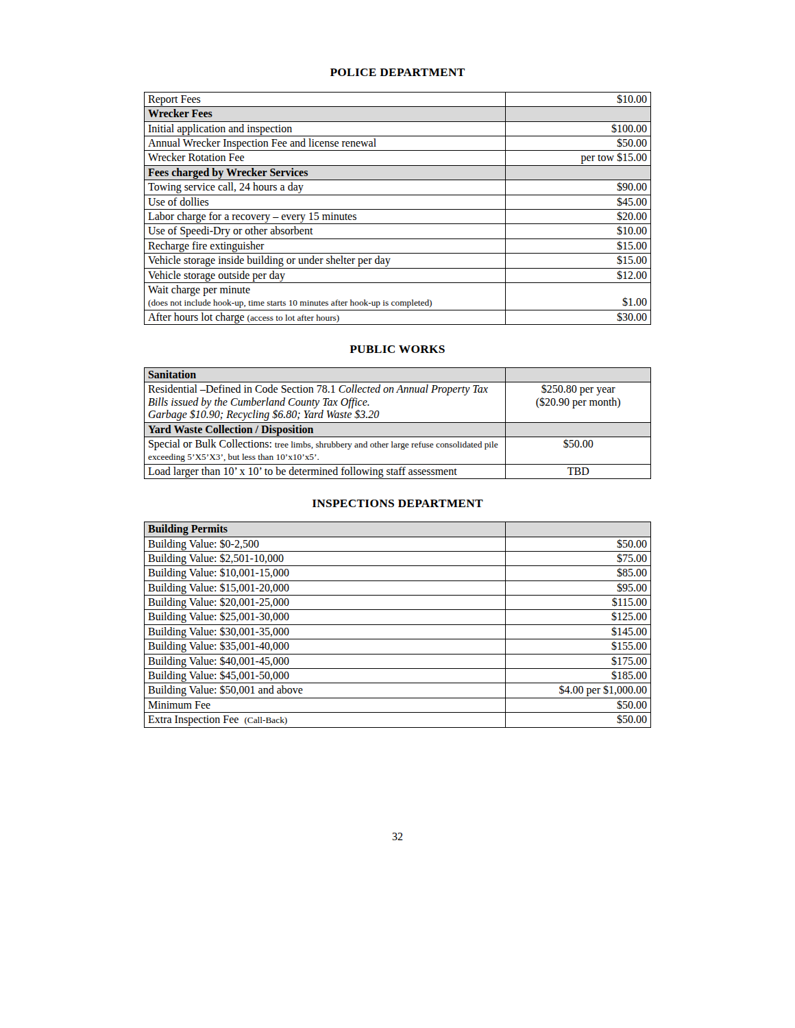POLICE DEPARTMENT
| Report Fees | $10.00 |
| Wrecker Fees | |
| Initial application and inspection | $100.00 |
| Annual Wrecker Inspection Fee and license renewal | $50.00 |
| Wrecker Rotation Fee | per tow $15.00 |
| Fees charged by Wrecker Services | |
| Towing service call, 24 hours a day | $90.00 |
| Use of dollies | $45.00 |
| Labor charge for a recovery – every 15 minutes | $20.00 |
| Use of Speedi-Dry or other absorbent | $10.00 |
| Recharge fire extinguisher | $15.00 |
| Vehicle storage inside building or under shelter per day | $15.00 |
| Vehicle storage outside per day | $12.00 |
| Wait charge per minute (does not include hook-up, time starts 10 minutes after hook-up is completed) | $1.00 |
| After hours lot charge (access to lot after hours) | $30.00 |
PUBLIC WORKS
| Sanitation | |
| Residential –Defined in Code Section 78.1 Collected on Annual Property Tax Bills issued by the Cumberland County Tax Office. Garbage $10.90; Recycling $6.80; Yard Waste $3.20 | $250.80 per year ($20.90 per month) |
| Yard Waste Collection / Disposition | |
| Special or Bulk Collections: tree limbs, shrubbery and other large refuse consolidated pile exceeding 5’X5’X3’, but less than 10’x10’x5’. | $50.00 |
| Load larger than 10’ x 10’ to be determined following staff assessment | TBD |
INSPECTIONS DEPARTMENT
| Building Permits | |
| Building Value: $0-2,500 | $50.00 |
| Building Value: $2,501-10,000 | $75.00 |
| Building Value: $10,001-15,000 | $85.00 |
| Building Value: $15,001-20,000 | $95.00 |
| Building Value: $20,001-25,000 | $115.00 |
| Building Value: $25,001-30,000 | $125.00 |
| Building Value: $30,001-35,000 | $145.00 |
| Building Value: $35,001-40,000 | $155.00 |
| Building Value: $40,001-45,000 | $175.00 |
| Building Value: $45,001-50,000 | $185.00 |
| Building Value: $50,001 and above | $4.00 per $1,000.00 |
| Minimum Fee | $50.00 |
| Extra Inspection Fee (Call-Back) | $50.00 |
32